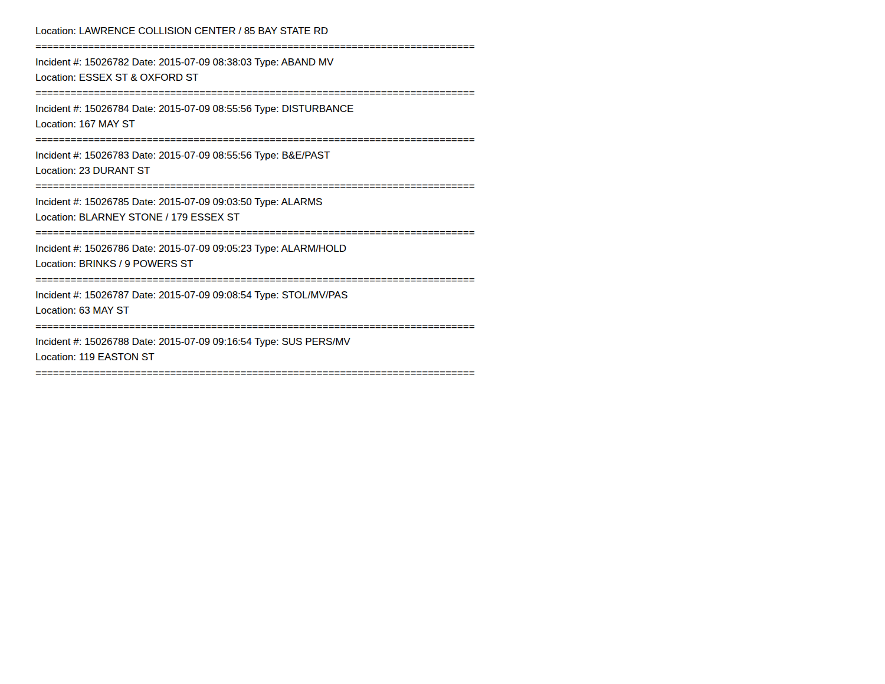Location: LAWRENCE COLLISION CENTER / 85 BAY STATE RD
===========================================================================
Incident #: 15026782 Date: 2015-07-09 08:38:03 Type: ABAND MV
Location: ESSEX ST & OXFORD ST
===========================================================================
Incident #: 15026784 Date: 2015-07-09 08:55:56 Type: DISTURBANCE
Location: 167 MAY ST
===========================================================================
Incident #: 15026783 Date: 2015-07-09 08:55:56 Type: B&E/PAST
Location: 23 DURANT ST
===========================================================================
Incident #: 15026785 Date: 2015-07-09 09:03:50 Type: ALARMS
Location: BLARNEY STONE / 179 ESSEX ST
===========================================================================
Incident #: 15026786 Date: 2015-07-09 09:05:23 Type: ALARM/HOLD
Location: BRINKS / 9 POWERS ST
===========================================================================
Incident #: 15026787 Date: 2015-07-09 09:08:54 Type: STOL/MV/PAS
Location: 63 MAY ST
===========================================================================
Incident #: 15026788 Date: 2015-07-09 09:16:54 Type: SUS PERS/MV
Location: 119 EASTON ST
===========================================================================